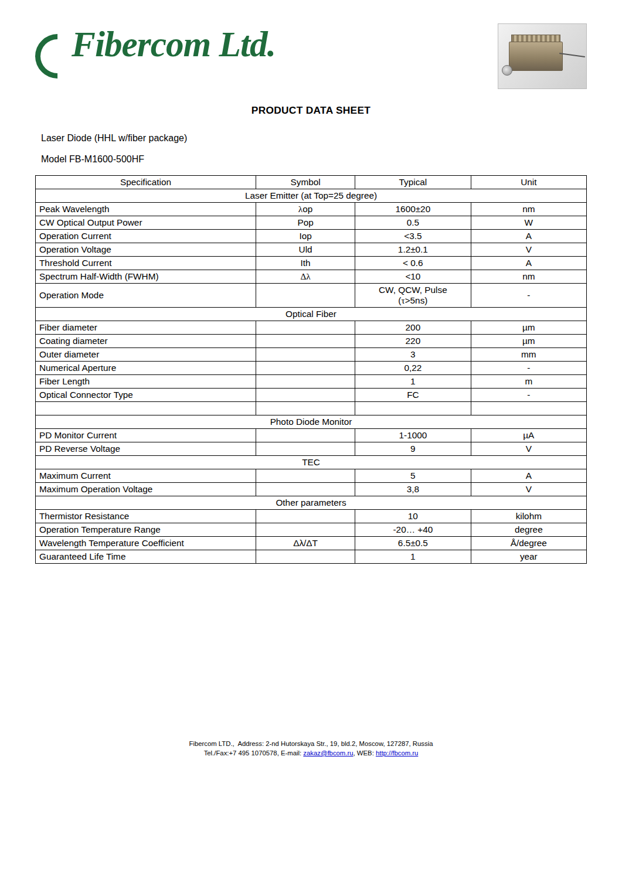Fibercom Ltd.
PRODUCT DATA SHEET
Laser Diode (HHL w/fiber package)
Model FB-M1600-500HF
| Specification | Symbol | Typical | Unit |
| --- | --- | --- | --- |
| Laser Emitter (at Top=25 degree) |
| Peak Wavelength | λ op | 1600±20 | nm |
| CW Optical Output Power | Pop | 0.5 | W |
| Operation Current | Iop | <3.5 | A |
| Operation Voltage | Uld | 1.2±0.1 | V |
| Threshold Current | Ith | < 0.6 | A |
| Spectrum Half-Width (FWHM) | Δλ | <10 | nm |
| Operation Mode | | CW, QCW, Pulse ( τ >5ns) | - |
| Optical Fiber |
| Fiber diameter | | 200 | µm |
| Coating diameter | | 220 | µm |
| Outer diameter | | 3 | mm |
| Numerical Aperture | | 0,22 | - |
| Fiber Length | | 1 | m |
| Optical Connector Type | | FC | - |
| Photo Diode Monitor |
| PD Monitor Current | | 1-1000 | µA |
| PD Reverse Voltage | | 9 | V |
| TEC |
| Maximum Current | | 5 | A |
| Maximum Operation Voltage | | 3,8 | V |
| Other parameters |
| Thermistor Resistance | | 10 | kilohm |
| Operation Temperature Range | | -20… +40 | degree |
| Wavelength Temperature Coefficient | Δλ/ΔT | 6.5±0.5 | Å/degree |
| Guaranteed Life Time | | 1 | year |
Fibercom LTD., Address: 2-nd Hutorskaya Str., 19, bld.2, Moscow, 127287, Russia
Tel./Fax:+7 495 1070578, E-mail: zakaz@fbcom.ru, WEB: http://fbcom.ru